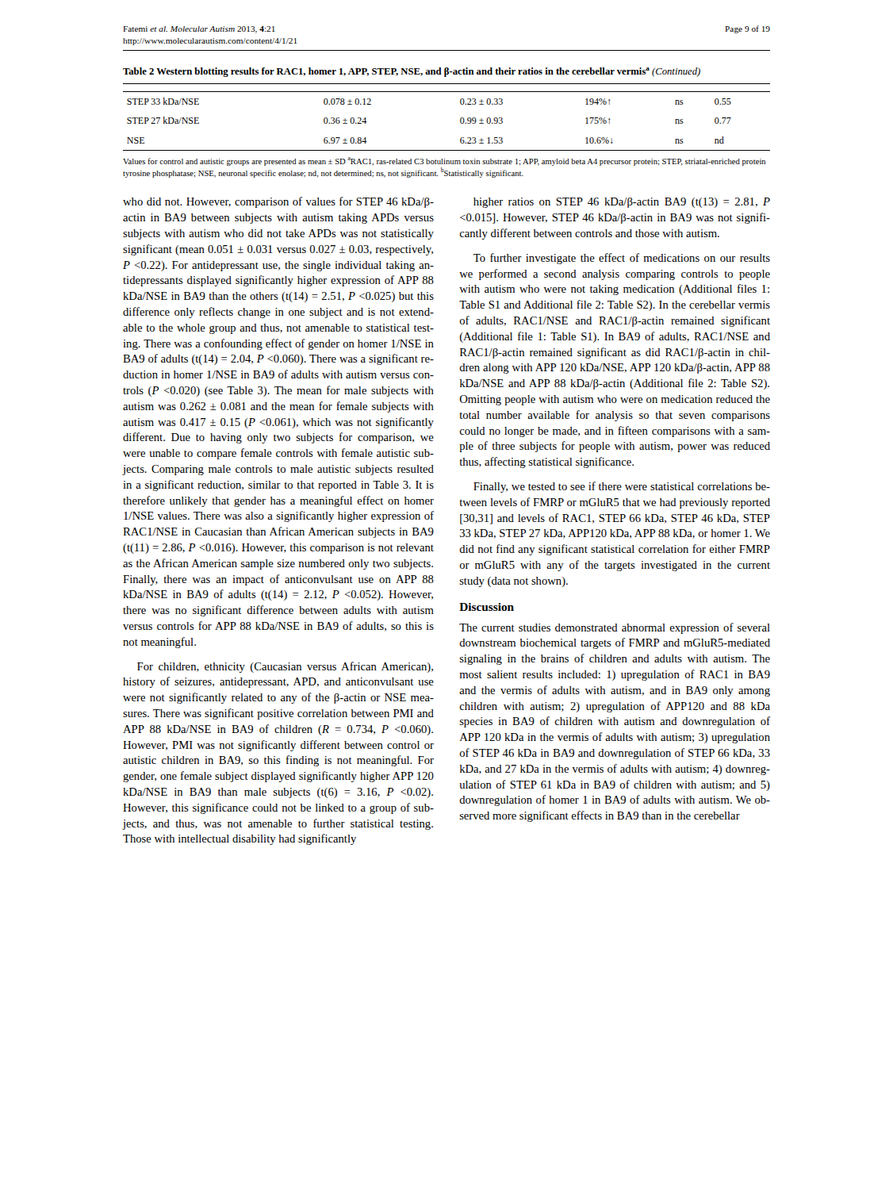Fatemi et al. Molecular Autism 2013, 4:21
http://www.molecularautism.com/content/4/1/21
Page 9 of 19
Table 2 Western blotting results for RAC1, homer 1, APP, STEP, NSE, and β-actin and their ratios in the cerebellar vermisa (Continued)
| STEP 33 kDa/NSE | 0.078 ± 0.12 | 0.23 ± 0.33 | 194%↑ | ns | 0.55 |
| STEP 27 kDa/NSE | 0.36 ± 0.24 | 0.99 ± 0.93 | 175%↑ | ns | 0.77 |
| NSE | 6.97 ± 0.84 | 6.23 ± 1.53 | 10.6%↓ | ns | nd |
Values for control and autistic groups are presented as mean ± SD aRAC1, ras-related C3 botulinum toxin substrate 1; APP, amyloid beta A4 precursor protein; STEP, striatal-enriched protein tyrosine phosphatase; NSE, neuronal specific enolase; nd, not determined; ns, not significant. bStatistically significant.
who did not. However, comparison of values for STEP 46 kDa/β-actin in BA9 between subjects with autism taking APDs versus subjects with autism who did not take APDs was not statistically significant (mean 0.051 ± 0.031 versus 0.027 ± 0.03, respectively, P <0.22). For antidepressant use, the single individual taking antidepressants displayed significantly higher expression of APP 88 kDa/NSE in BA9 than the others (t(14) = 2.51, P <0.025) but this difference only reflects change in one subject and is not extendable to the whole group and thus, not amenable to statistical testing. There was a confounding effect of gender on homer 1/NSE in BA9 of adults (t(14) = 2.04, P <0.060). There was a significant reduction in homer 1/NSE in BA9 of adults with autism versus controls (P <0.020) (see Table 3). The mean for male subjects with autism was 0.262 ± 0.081 and the mean for female subjects with autism was 0.417 ± 0.15 (P <0.061), which was not significantly different. Due to having only two subjects for comparison, we were unable to compare female controls with female autistic subjects. Comparing male controls to male autistic subjects resulted in a significant reduction, similar to that reported in Table 3. It is therefore unlikely that gender has a meaningful effect on homer 1/NSE values. There was also a significantly higher expression of RAC1/NSE in Caucasian than African American subjects in BA9 (t(11) = 2.86, P <0.016). However, this comparison is not relevant as the African American sample size numbered only two subjects. Finally, there was an impact of anticonvulsant use on APP 88 kDa/NSE in BA9 of adults (t(14) = 2.12, P <0.052). However, there was no significant difference between adults with autism versus controls for APP 88 kDa/NSE in BA9 of adults, so this is not meaningful.
For children, ethnicity (Caucasian versus African American), history of seizures, antidepressant, APD, and anticonvulsant use were not significantly related to any of the β-actin or NSE measures. There was significant positive correlation between PMI and APP 88 kDa/NSE in BA9 of children (R = 0.734, P <0.060). However, PMI was not significantly different between control or autistic children in BA9, so this finding is not meaningful. For gender, one female subject displayed significantly higher APP 120 kDa/NSE in BA9 than male subjects (t(6) = 3.16, P <0.02). However, this significance could not be linked to a group of subjects, and thus, was not amenable to further statistical testing. Those with intellectual disability had significantly
higher ratios on STEP 46 kDa/β-actin BA9 (t(13) = 2.81, P <0.015]. However, STEP 46 kDa/β-actin in BA9 was not significantly different between controls and those with autism.
To further investigate the effect of medications on our results we performed a second analysis comparing controls to people with autism who were not taking medication (Additional files 1: Table S1 and Additional file 2: Table S2). In the cerebellar vermis of adults, RAC1/NSE and RAC1/β-actin remained significant (Additional file 1: Table S1). In BA9 of adults, RAC1/NSE and RAC1/β-actin remained significant as did RAC1/β-actin in children along with APP 120 kDa/NSE, APP 120 kDa/β-actin, APP 88 kDa/NSE and APP 88 kDa/β-actin (Additional file 2: Table S2). Omitting people with autism who were on medication reduced the total number available for analysis so that seven comparisons could no longer be made, and in fifteen comparisons with a sample of three subjects for people with autism, power was reduced thus, affecting statistical significance.
Finally, we tested to see if there were statistical correlations between levels of FMRP or mGluR5 that we had previously reported [30,31] and levels of RAC1, STEP 66 kDa, STEP 46 kDa, STEP 33 kDa, STEP 27 kDa, APP120 kDa, APP 88 kDa, or homer 1. We did not find any significant statistical correlation for either FMRP or mGluR5 with any of the targets investigated in the current study (data not shown).
Discussion
The current studies demonstrated abnormal expression of several downstream biochemical targets of FMRP and mGluR5-mediated signaling in the brains of children and adults with autism. The most salient results included: 1) upregulation of RAC1 in BA9 and the vermis of adults with autism, and in BA9 only among children with autism; 2) upregulation of APP120 and 88 kDa species in BA9 of children with autism and downregulation of APP 120 kDa in the vermis of adults with autism; 3) upregulation of STEP 46 kDa in BA9 and downregulation of STEP 66 kDa, 33 kDa, and 27 kDa in the vermis of adults with autism; 4) downregulation of STEP 61 kDa in BA9 of children with autism; and 5) downregulation of homer 1 in BA9 of adults with autism. We observed more significant effects in BA9 than in the cerebellar